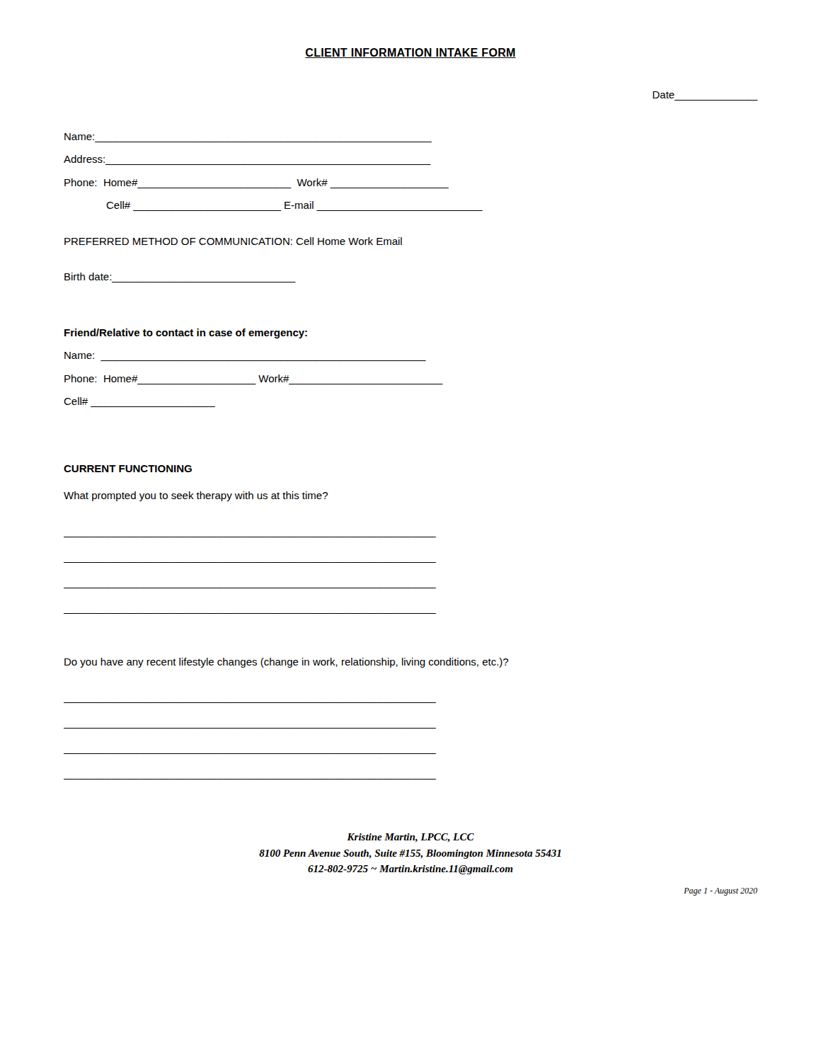CLIENT INFORMATION INTAKE FORM
Date______________
Name:_________________________________________________________
Address:_______________________________________________________
Phone: Home#__________________________ Work# ____________________
Cell# _________________________ E-mail ____________________________
PREFERRED METHOD OF COMMUNICATION: Cell Home Work Email
Birth date:_______________________________
Friend/Relative to contact in case of emergency:
Name: _______________________________________________________
Phone: Home#____________________ Work#__________________________
Cell# _____________________
CURRENT FUNCTIONING
What prompted you to seek therapy with us at this time?
_______________________________________________________________
_______________________________________________________________
_______________________________________________________________
_______________________________________________________________
Do you have any recent lifestyle changes (change in work, relationship, living conditions, etc.)?
_______________________________________________________________
_______________________________________________________________
_______________________________________________________________
_______________________________________________________________
Kristine Martin, LPCC, LCC
8100 Penn Avenue South, Suite #155, Bloomington Minnesota 55431
612-802-9725 ~ Martin.kristine.11@gmail.com
Page 1 - August 2020